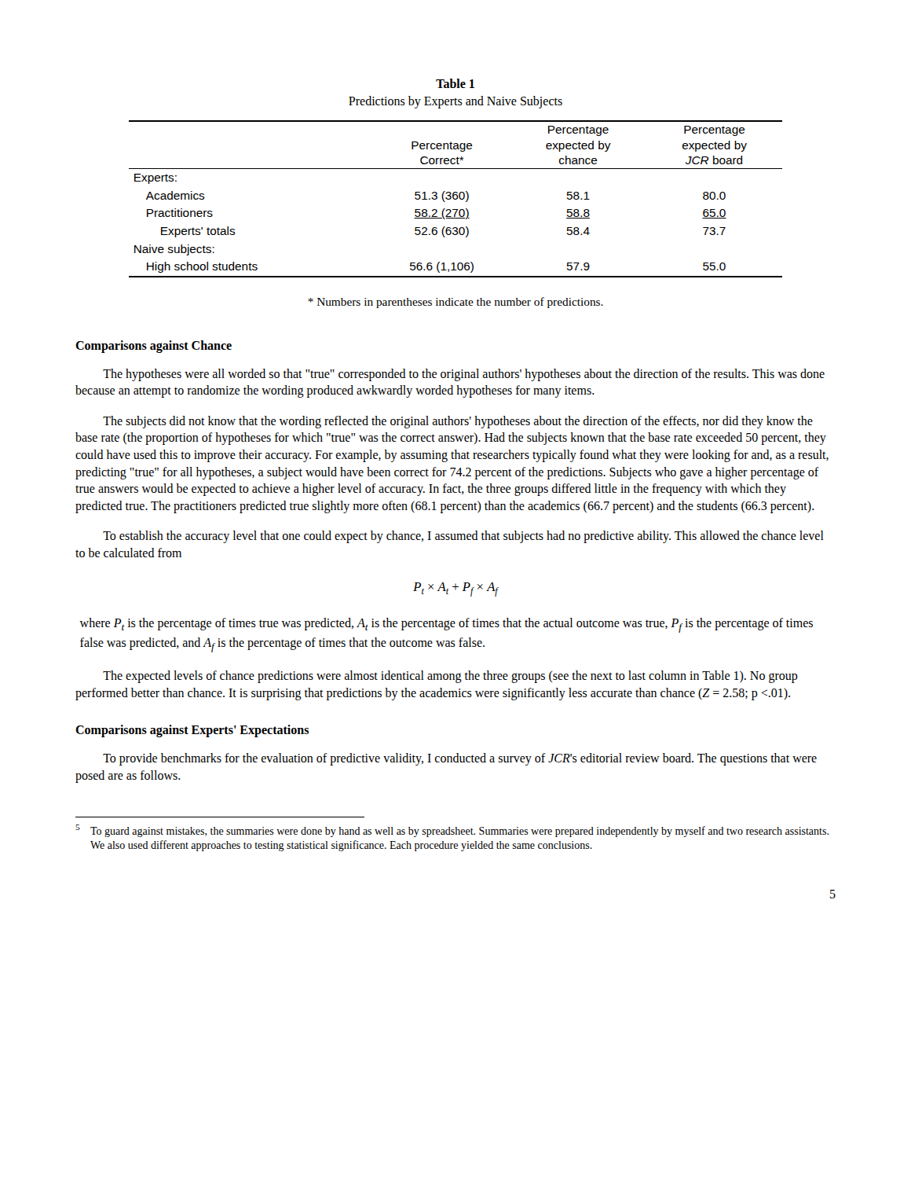Table 1 Predictions by Experts and Naive Subjects
| | | Percentage | Percentage |
| --- | --- | --- | --- |
| | Percentage | expected by | expected by |
| | Correct* | chance | JCR board |
| Experts: | | | |
| Academics | 51.3 (360) | 58.1 | 80.0 |
| Practitioners | 58.2 (270) | 58.8 | 65.0 |
| Experts' totals | 52.6 (630) | 58.4 | 73.7 |
| Naive subjects: | | | |
| High school students | 56.6 (1,106) | 57.9 | 55.0 |
* Numbers in parentheses indicate the number of predictions.
Comparisons against Chance
The hypotheses were all worded so that "true" corresponded to the original authors' hypotheses about the direction of the results. This was done because an attempt to randomize the wording produced awkwardly worded hypotheses for many items.
The subjects did not know that the wording reflected the original authors' hypotheses about the direction of the effects, nor did they know the base rate (the proportion of hypotheses for which "true" was the correct answer). Had the subjects known that the base rate exceeded 50 percent, they could have used this to improve their accuracy. For example, by assuming that researchers typically found what they were looking for and, as a result, predicting "true" for all hypotheses, a subject would have been correct for 74.2 percent of the predictions. Subjects who gave a higher percentage of true answers would be expected to achieve a higher level of accuracy. In fact, the three groups differed little in the frequency with which they predicted true. The practitioners predicted true slightly more often (68.1 percent) than the academics (66.7 percent) and the students (66.3 percent).
To establish the accuracy level that one could expect by chance, I assumed that subjects had no predictive ability. This allowed the chance level to be calculated from
Pt × At + Pf × Af
where Pt is the percentage of times true was predicted, At is the percentage of times that the actual outcome was true, Pf is the percentage of times false was predicted, and Af is the percentage of times that the outcome was false.
The expected levels of chance predictions were almost identical among the three groups (see the next to last column in Table 1). No group performed better than chance. It is surprising that predictions by the academics were significantly less accurate than chance (Z = 2.58; p <.01).
Comparisons against Experts' Expectations
To provide benchmarks for the evaluation of predictive validity, I conducted a survey of JCR's editorial review board. The questions that were posed are as follows.
5 To guard against mistakes, the summaries were done by hand as well as by spreadsheet. Summaries were prepared independently by myself and two research assistants. We also used different approaches to testing statistical significance. Each procedure yielded the same conclusions.
5